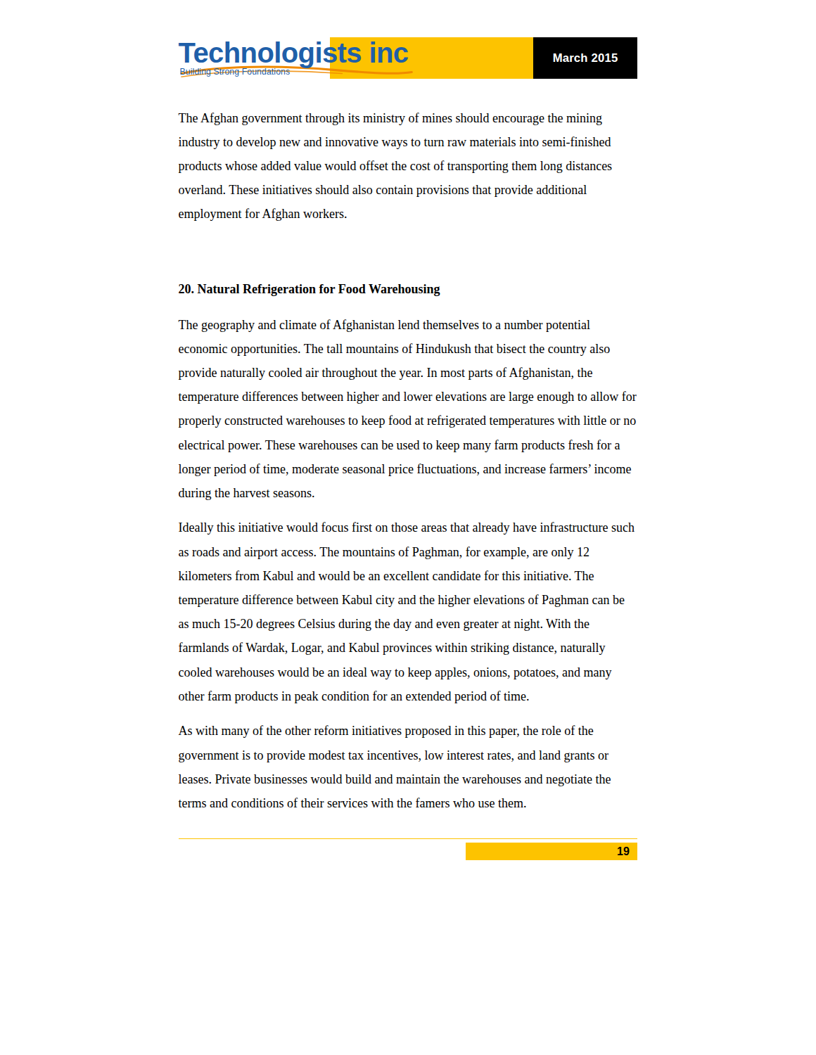March 2015
Technologists inc
Building Strong Foundations
The Afghan government through its ministry of mines should encourage the mining industry to develop new and innovative ways to turn raw materials into semi-finished products whose added value would offset the cost of transporting them long distances overland. These initiatives should also contain provisions that provide additional employment for Afghan workers.
20. Natural Refrigeration for Food Warehousing
The geography and climate of Afghanistan lend themselves to a number potential economic opportunities. The tall mountains of Hindukush that bisect the country also provide naturally cooled air throughout the year. In most parts of Afghanistan, the temperature differences between higher and lower elevations are large enough to allow for properly constructed warehouses to keep food at refrigerated temperatures with little or no electrical power. These warehouses can be used to keep many farm products fresh for a longer period of time, moderate seasonal price fluctuations, and increase farmers’ income during the harvest seasons.
Ideally this initiative would focus first on those areas that already have infrastructure such as roads and airport access. The mountains of Paghman, for example, are only 12 kilometers from Kabul and would be an excellent candidate for this initiative. The temperature difference between Kabul city and the higher elevations of Paghman can be as much 15-20 degrees Celsius during the day and even greater at night. With the farmlands of Wardak, Logar, and Kabul provinces within striking distance, naturally cooled warehouses would be an ideal way to keep apples, onions, potatoes, and many other farm products in peak condition for an extended period of time.
As with many of the other reform initiatives proposed in this paper, the role of the government is to provide modest tax incentives, low interest rates, and land grants or leases. Private businesses would build and maintain the warehouses and negotiate the terms and conditions of their services with the famers who use them.
19